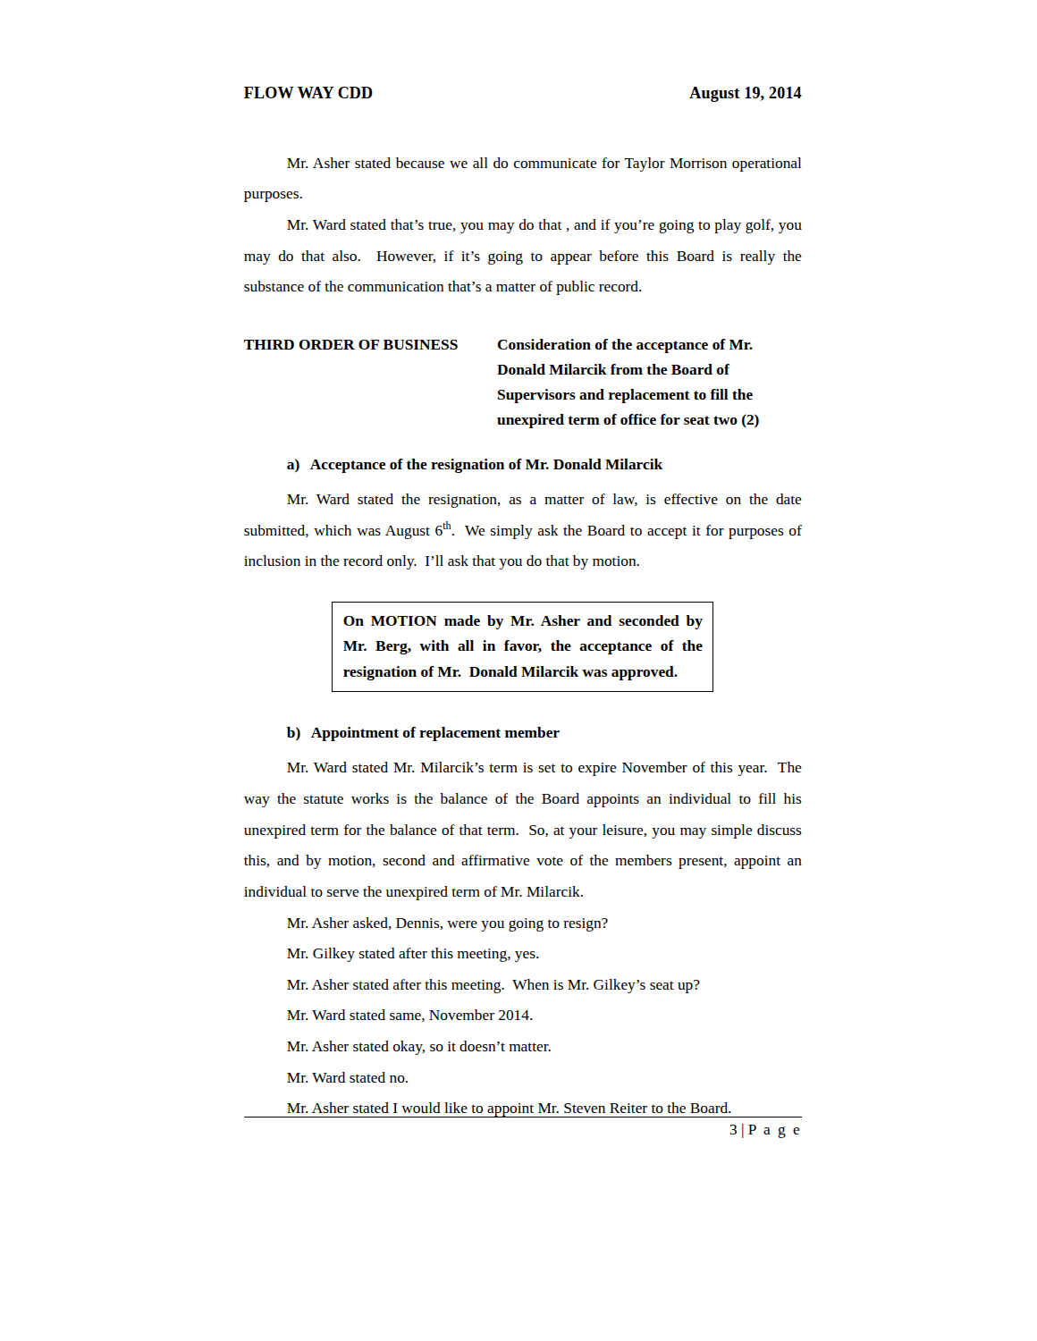FLOW WAY CDD
August 19, 2014
Mr. Asher stated because we all do communicate for Taylor Morrison operational purposes.
Mr. Ward stated that’s true, you may do that , and if you’re going to play golf, you may do that also. However, if it’s going to appear before this Board is really the substance of the communication that’s a matter of public record.
THIRD ORDER OF BUSINESS
Consideration of the acceptance of Mr. Donald Milarcik from the Board of Supervisors and replacement to fill the unexpired term of office for seat two (2)
a) Acceptance of the resignation of Mr. Donald Milarcik
Mr. Ward stated the resignation, as a matter of law, is effective on the date submitted, which was August 6th. We simply ask the Board to accept it for purposes of inclusion in the record only. I’ll ask that you do that by motion.
On MOTION made by Mr. Asher and seconded by Mr. Berg, with all in favor, the acceptance of the resignation of Mr. Donald Milarcik was approved.
b) Appointment of replacement member
Mr. Ward stated Mr. Milarcik’s term is set to expire November of this year. The way the statute works is the balance of the Board appoints an individual to fill his unexpired term for the balance of that term. So, at your leisure, you may simple discuss this, and by motion, second and affirmative vote of the members present, appoint an individual to serve the unexpired term of Mr. Milarcik.
Mr. Asher asked, Dennis, were you going to resign?
Mr. Gilkey stated after this meeting, yes.
Mr. Asher stated after this meeting. When is Mr. Gilkey’s seat up?
Mr. Ward stated same, November 2014.
Mr. Asher stated okay, so it doesn’t matter.
Mr. Ward stated no.
Mr. Asher stated I would like to appoint Mr. Steven Reiter to the Board.
3 | P a g e